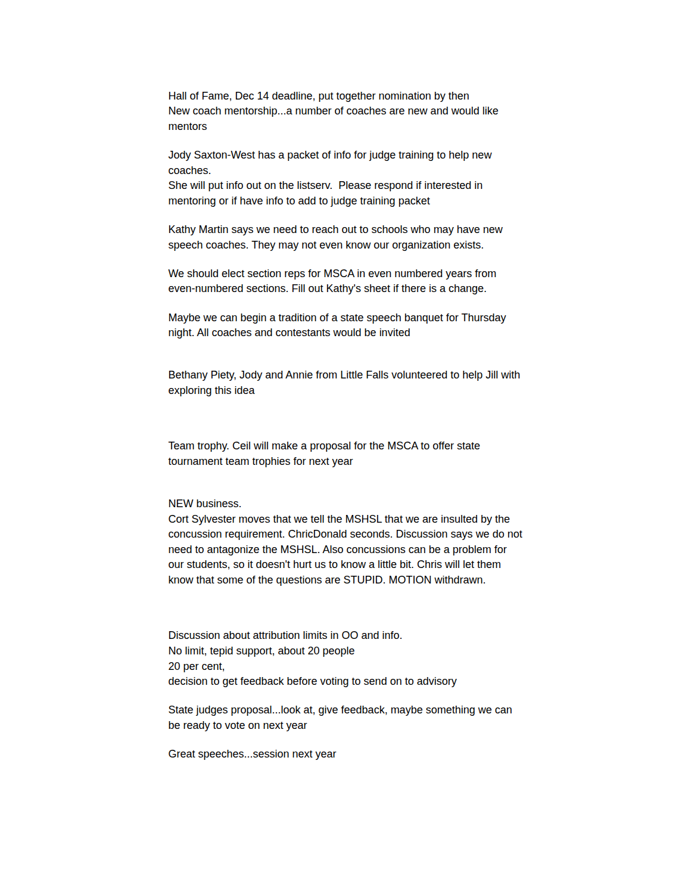Hall of Fame, Dec 14 deadline, put together nomination by then
New coach mentorship...a number of coaches are new and would like mentors
Jody Saxton-West has a packet of info for judge training to help new coaches.
She will put info out on the listserv. Please respond if interested in mentoring or if have info to add to judge training packet
Kathy Martin says we need to reach out to schools who may have new speech coaches. They may not even know our organization exists.
We should elect section reps for MSCA in even numbered years from even-numbered sections. Fill out Kathy's sheet if there is a change.
Maybe we can begin a tradition of a state speech banquet for Thursday night. All coaches and contestants would be invited
Bethany Piety, Jody and Annie from Little Falls volunteered to help Jill with exploring this idea
Team trophy. Ceil will make a proposal for the MSCA to offer state tournament team trophies for next year
NEW business.
Cort Sylvester moves that we tell the MSHSL that we are insulted by the concussion requirement. ChricDonald seconds. Discussion says we do not need to antagonize the MSHSL. Also concussions can be a problem for our students, so it doesn't hurt us to know a little bit. Chris will let them know that some of the questions are STUPID. MOTION withdrawn.
Discussion about attribution limits in OO and info.
No limit, tepid support, about 20 people
20 per cent,
decision to get feedback before voting to send on to advisory
State judges proposal...look at, give feedback, maybe something we can be ready to vote on next year
Great speeches...session next year